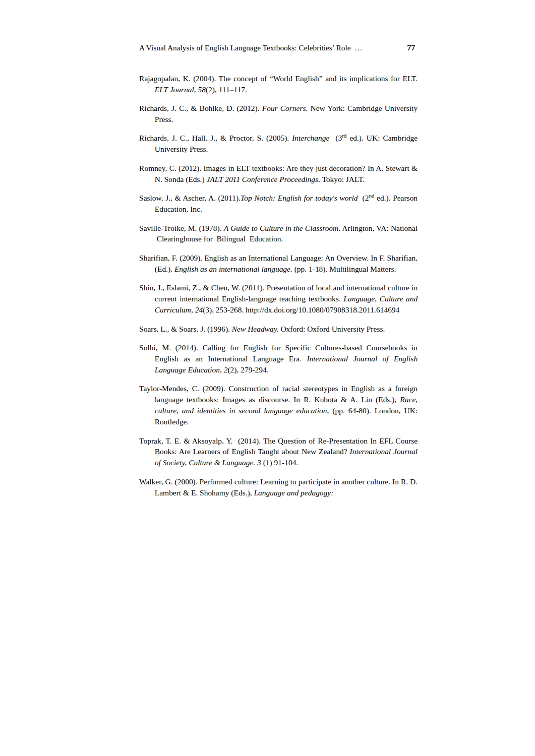A Visual Analysis of English Language Textbooks: Celebrities’ Role … 77
Rajagopalan, K. (2004). The concept of “World English” and its implications for ELT. ELT Journal, 58(2), 111–117.
Richards, J. C., & Bohlke, D. (2012). Four Corners. New York: Cambridge University Press.
Richards, J. C., Hall, J., & Proctor, S. (2005). Interchange (3rd ed.). UK: Cambridge University Press.
Romney, C. (2012). Images in ELT textbooks: Are they just decoration? In A. Stewart & N. Sonda (Eds.) JALT 2011 Conference Proceedings. Tokyo: JALT.
Saslow, J., & Ascher, A. (2011).Top Notch: English for today's world (2nd ed.). Pearson Education, Inc.
Saville-Troike, M. (1978). A Guide to Culture in the Classroom. Arlington, VA: National Clearinghouse for Bilingual Education.
Sharifian, F. (2009). English as an International Language: An Overview. In F. Sharifian, (Ed.). English as an international language. (pp. 1-18). Multilingual Matters.
Shin, J., Eslami, Z., & Chen, W. (2011). Presentation of local and international culture in current international English-language teaching textbooks. Language, Culture and Curriculum, 24(3), 253-268. http://dx.doi.org/10.1080/07908318.2011.614694
Soars, L., & Soars, J. (1996). New Headway. Oxford: Oxford University Press.
Solhi, M. (2014). Calling for English for Specific Cultures-based Coursebooks in English as an International Language Era. International Journal of English Language Education, 2(2), 279-294.
Taylor-Mendes, C. (2009). Construction of racial stereotypes in English as a foreign language textbooks: Images as discourse. In R. Kubota & A. Lin (Eds.), Race, culture, and identities in second language education, (pp. 64-80). London, UK: Routledge.
Toprak, T. E. & Aksoyalp, Y. (2014). The Question of Re-Presentation In EFL Course Books: Are Learners of English Taught about New Zealand? International Journal of Society, Culture & Language. 3 (1) 91-104.
Walker, G. (2000). Performed culture: Learning to participate in another culture. In R. D. Lambert & E. Shohamy (Eds.), Language and pedagogy: